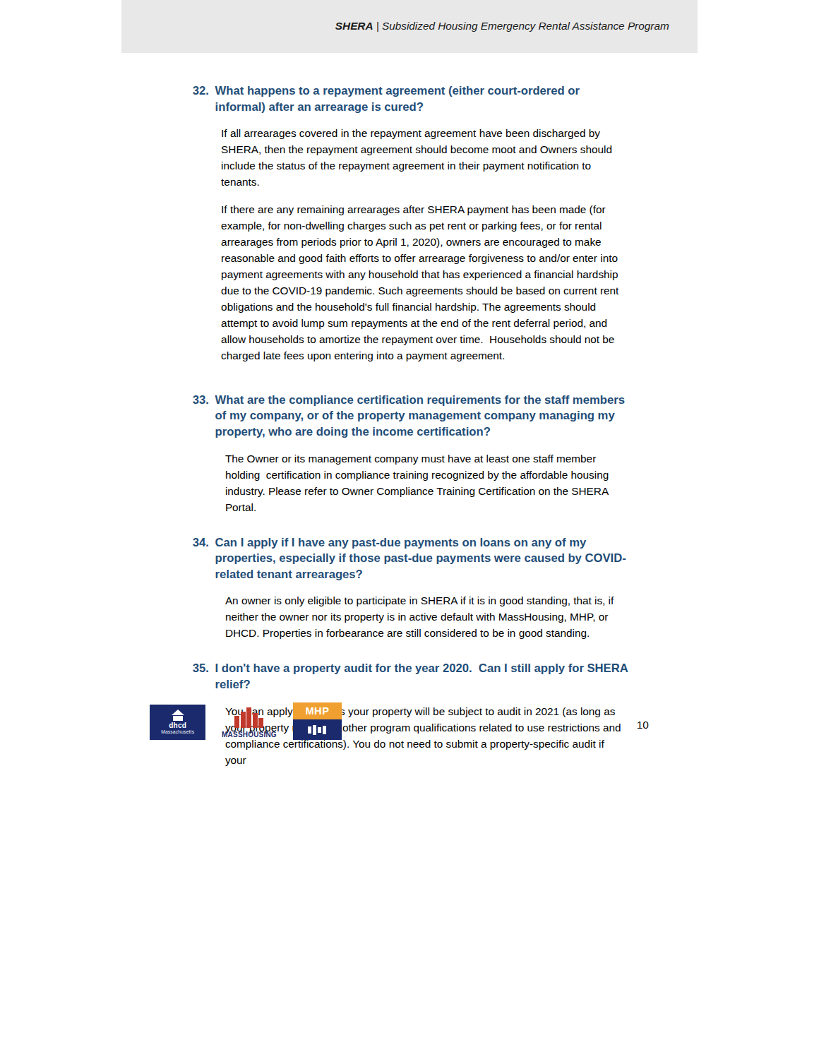SHERA | Subsidized Housing Emergency Rental Assistance Program
32. What happens to a repayment agreement (either court-ordered or informal) after an arrearage is cured?
If all arrearages covered in the repayment agreement have been discharged by SHERA, then the repayment agreement should become moot and Owners should include the status of the repayment agreement in their payment notification to tenants.
If there are any remaining arrearages after SHERA payment has been made (for example, for non-dwelling charges such as pet rent or parking fees, or for rental arrearages from periods prior to April 1, 2020), owners are encouraged to make reasonable and good faith efforts to offer arrearage forgiveness to and/or enter into payment agreements with any household that has experienced a financial hardship due to the COVID-19 pandemic. Such agreements should be based on current rent obligations and the household's full financial hardship. The agreements should attempt to avoid lump sum repayments at the end of the rent deferral period, and allow households to amortize the repayment over time. Households should not be charged late fees upon entering into a payment agreement.
33. What are the compliance certification requirements for the staff members of my company, or of the property management company managing my property, who are doing the income certification?
The Owner or its management company must have at least one staff member holding certification in compliance training recognized by the affordable housing industry. Please refer to Owner Compliance Training Certification on the SHERA Portal.
34. Can I apply if I have any past-due payments on loans on any of my properties, especially if those past-due payments were caused by COVID-related tenant arrearages?
An owner is only eligible to participate in SHERA if it is in good standing, that is, if neither the owner nor its property is in active default with MassHousing, MHP, or DHCD. Properties in forbearance are still considered to be in good standing.
35. I don't have a property audit for the year 2020. Can I still apply for SHERA relief?
You can apply as long as your property will be subject to audit in 2021 (as long as your property meets the other program qualifications related to use restrictions and compliance certifications). You do not need to submit a property-specific audit if your
dhcd
Massachusetts
MASSHOUSING
MHP
10